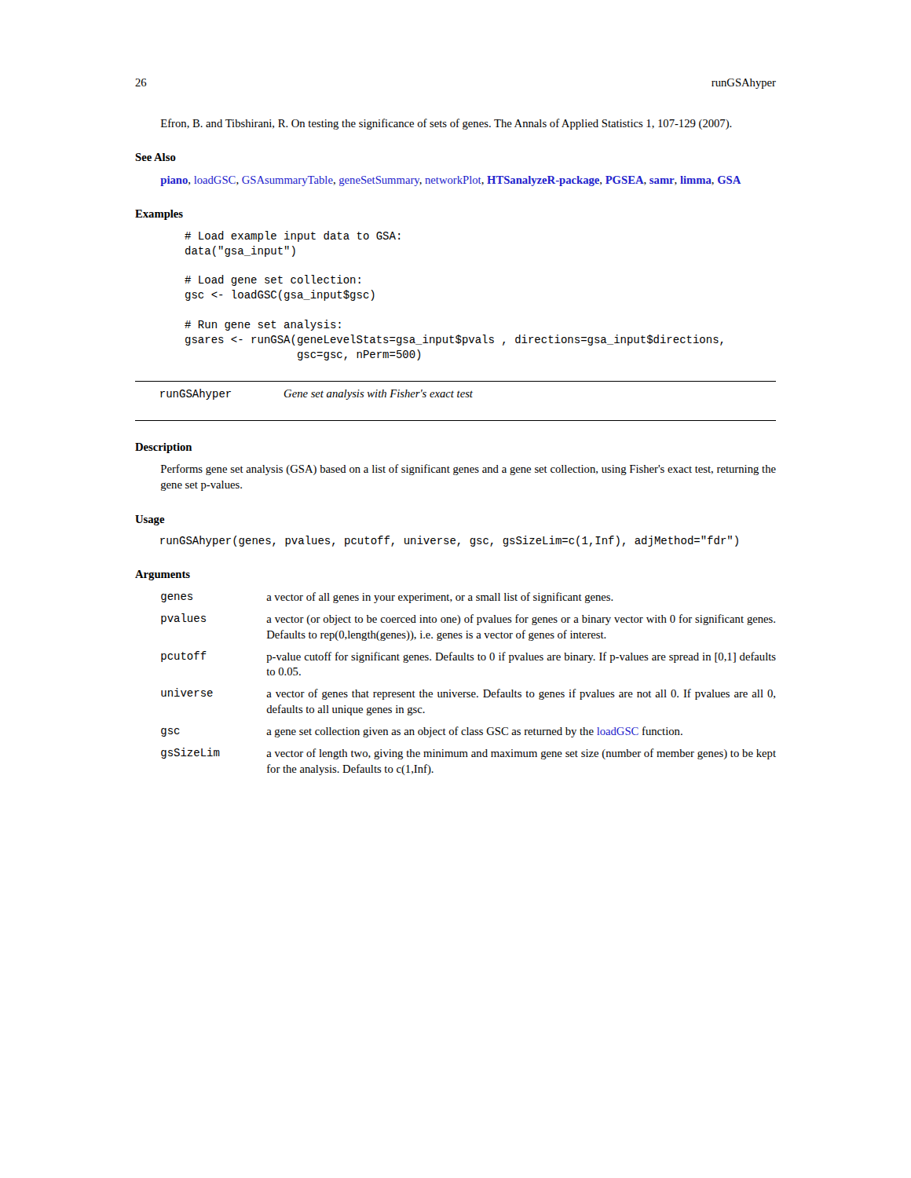26
runGSAhyper
Efron, B. and Tibshirani, R. On testing the significance of sets of genes. The Annals of Applied Statistics 1, 107-129 (2007).
See Also
piano, loadGSC, GSAsummaryTable, geneSetSummary, networkPlot, HTSanalyzeR-package, PGSEA, samr, limma, GSA
Examples
# Load example input data to GSA:
data("gsa_input")

# Load gene set collection:
gsc <- loadGSC(gsa_input$gsc)

# Run gene set analysis:
gsares <- runGSA(geneLevelStats=gsa_input$pvals , directions=gsa_input$directions,
                 gsc=gsc, nPerm=500)
runGSAhyper
Gene set analysis with Fisher's exact test
Description
Performs gene set analysis (GSA) based on a list of significant genes and a gene set collection, using Fisher's exact test, returning the gene set p-values.
Usage
runGSAhyper(genes, pvalues, pcutoff, universe, gsc, gsSizeLim=c(1,Inf), adjMethod="fdr")
Arguments
genes
a vector of all genes in your experiment, or a small list of significant genes.
pvalues
a vector (or object to be coerced into one) of pvalues for genes or a binary vector with 0 for significant genes. Defaults to rep(0,length(genes)), i.e. genes is a vector of genes of interest.
pcutoff
p-value cutoff for significant genes. Defaults to 0 if pvalues are binary. If p-values are spread in [0,1] defaults to 0.05.
universe
a vector of genes that represent the universe. Defaults to genes if pvalues are not all 0. If pvalues are all 0, defaults to all unique genes in gsc.
gsc
a gene set collection given as an object of class GSC as returned by the loadGSC function.
gsSizeLim
a vector of length two, giving the minimum and maximum gene set size (number of member genes) to be kept for the analysis. Defaults to c(1,Inf).